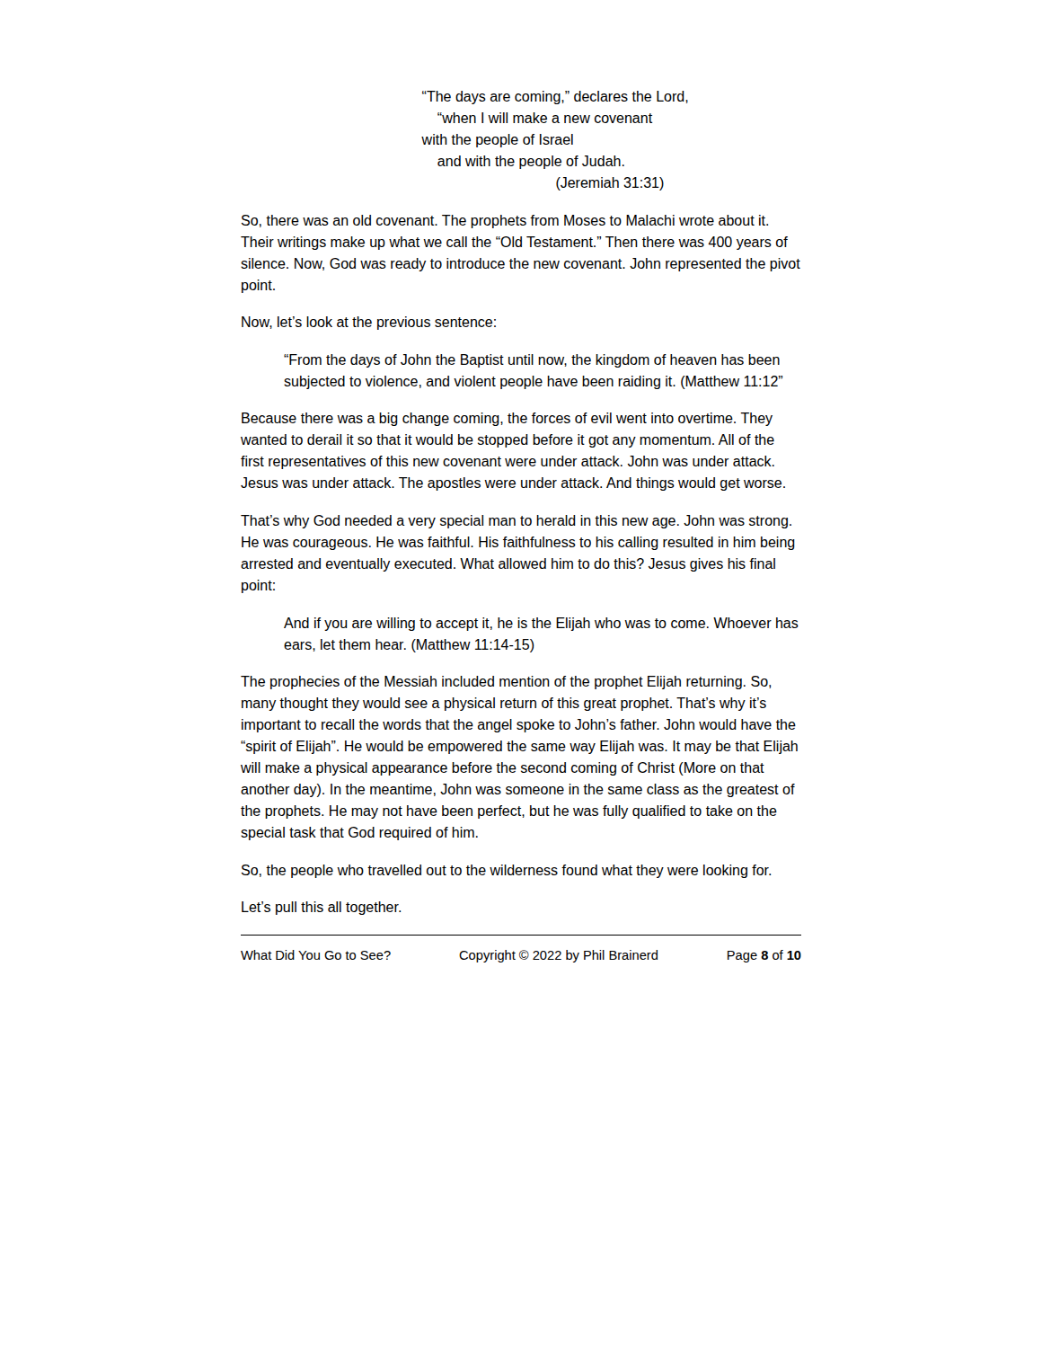“The days are coming,” declares the Lord,
“when I will make a new covenant
with the people of Israel
and with the people of Judah.
(Jeremiah 31:31)
So, there was an old covenant. The prophets from Moses to Malachi wrote about it. Their writings make up what we call the “Old Testament.” Then there was 400 years of silence. Now, God was ready to introduce the new covenant. John represented the pivot point.
Now, let’s look at the previous sentence:
“From the days of John the Baptist until now, the kingdom of heaven has been subjected to violence, and violent people have been raiding it. (Matthew 11:12”
Because there was a big change coming, the forces of evil went into overtime. They wanted to derail it so that it would be stopped before it got any momentum. All of the first representatives of this new covenant were under attack. John was under attack. Jesus was under attack. The apostles were under attack. And things would get worse.
That’s why God needed a very special man to herald in this new age. John was strong. He was courageous. He was faithful. His faithfulness to his calling resulted in him being arrested and eventually executed. What allowed him to do this? Jesus gives his final point:
And if you are willing to accept it, he is the Elijah who was to come. Whoever has ears, let them hear. (Matthew 11:14-15)
The prophecies of the Messiah included mention of the prophet Elijah returning. So, many thought they would see a physical return of this great prophet. That’s why it’s important to recall the words that the angel spoke to John’s father. John would have the “spirit of Elijah”. He would be empowered the same way Elijah was. It may be that Elijah will make a physical appearance before the second coming of Christ (More on that another day). In the meantime, John was someone in the same class as the greatest of the prophets. He may not have been perfect, but he was fully qualified to take on the special task that God required of him.
So, the people who travelled out to the wilderness found what they were looking for.
Let’s pull this all together.
What Did You Go to See? Copyright © 2022 by Phil Brainerd Page 8 of 10